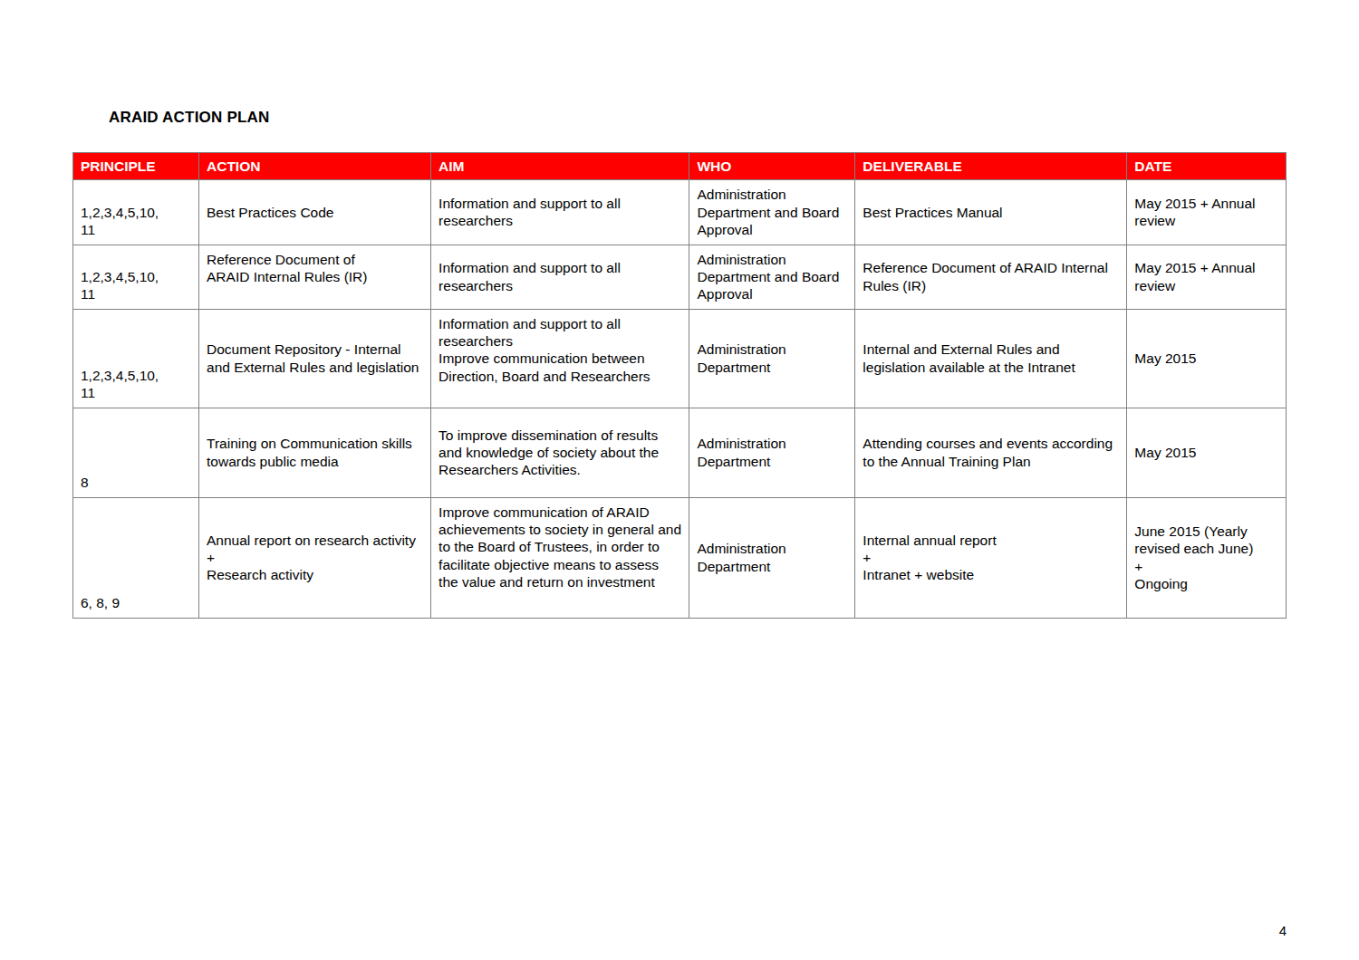ARAID ACTION PLAN
| PRINCIPLE | ACTION | AIM | WHO | DELIVERABLE | DATE |
| --- | --- | --- | --- | --- | --- |
| 1,2,3,4,5,10, 11 | Best Practices Code | Information and support to all researchers | Administration Department and Board Approval | Best Practices Manual | May 2015 + Annual review |
| 1,2,3,4,5,10, 11 | Reference Document of ARAID Internal Rules (IR) | Information and support to all researchers | Administration Department and Board Approval | Reference Document of ARAID Internal Rules (IR) | May 2015 + Annual review |
| 1,2,3,4,5,10, 11 | Document Repository - Internal and External Rules and legislation | Information and support to all researchers Improve communication between Direction, Board and Researchers | Administration Department | Internal and External Rules and legislation available at the Intranet | May 2015 |
| 8 | Training on Communication skills towards public media | To improve dissemination of results and knowledge of society about the Researchers Activities. | Administration Department | Attending courses and events according to the Annual Training Plan | May 2015 |
| 6, 8, 9 | Annual report on research activity + Research activity | Improve communication of ARAID achievements to society in general and to the Board of Trustees, in order to facilitate objective means to assess the value and return on investment | Administration Department | Internal annual report + Intranet + website | June 2015 (Yearly revised each June) + Ongoing |
4